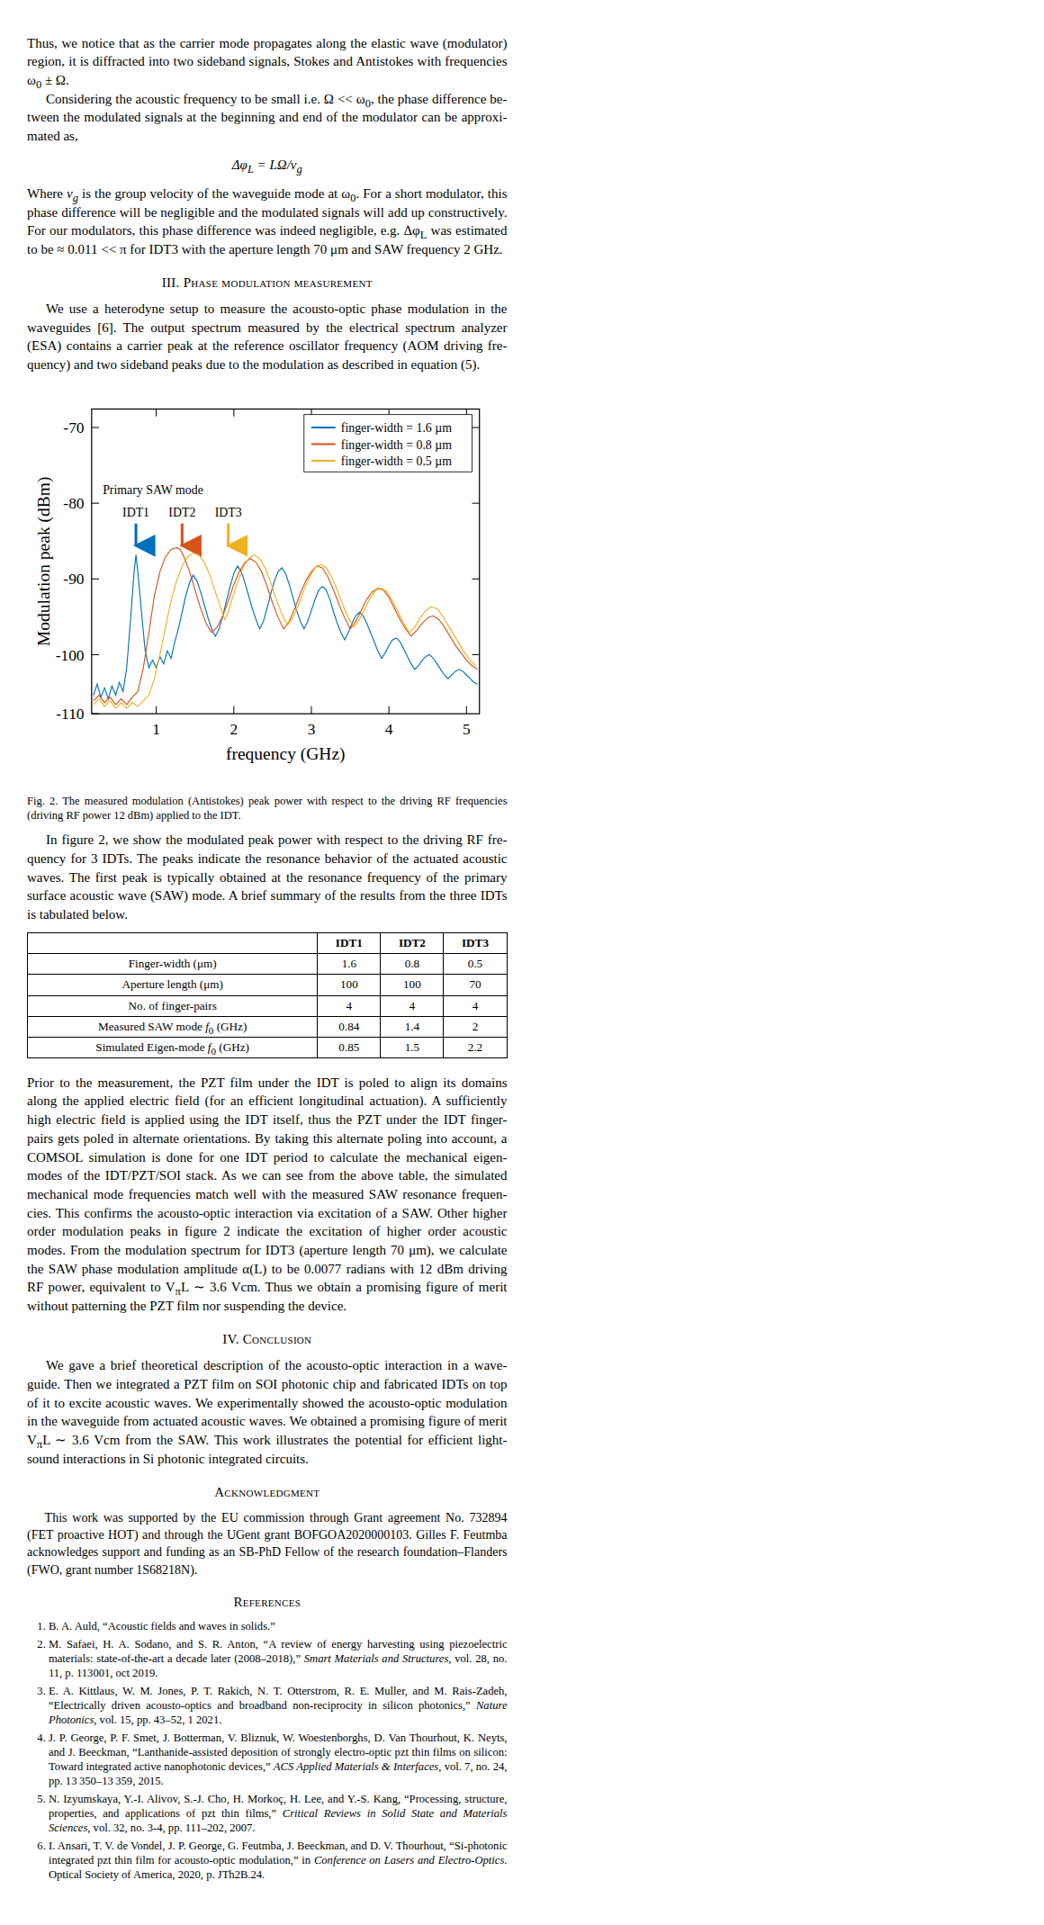Thus, we notice that as the carrier mode propagates along the elastic wave (modulator) region, it is diffracted into two sideband signals, Stokes and Antistokes with frequencies ω0 ± Ω.
Considering the acoustic frequency to be small i.e. Ω << ω0, the phase difference between the modulated signals at the beginning and end of the modulator can be approximated as,
ΔφL = LΩ/vg
Where vg is the group velocity of the waveguide mode at ω0. For a short modulator, this phase difference will be negligible and the modulated signals will add up constructively. For our modulators, this phase difference was indeed negligible, e.g. ΔφL was estimated to be ≈ 0.011 << π for IDT3 with the aperture length 70 μm and SAW frequency 2 GHz.
III. Phase modulation measurement
We use a heterodyne setup to measure the acousto-optic phase modulation in the waveguides [6]. The output spectrum measured by the electrical spectrum analyzer (ESA) contains a carrier peak at the reference oscillator frequency (AOM driving frequency) and two sideband peaks due to the modulation as described in equation (5).
-70 -80 -90 -100 -110 1 2 3 4 5 frequency (GHz) Modulation peak (dBm) finger-width = 1.6 µm finger-width = 0.8 µm finger-width = 0.5 µm Primary SAW mode IDT1 IDT2 IDT3
Fig. 2. The measured modulation (Antistokes) peak power with respect to the driving RF frequencies (driving RF power 12 dBm) applied to the IDT.
In figure 2, we show the modulated peak power with respect to the driving RF frequency for 3 IDTs. The peaks indicate the resonance behavior of the actuated acoustic waves. The first peak is typically obtained at the resonance frequency of the primary surface acoustic wave (SAW) mode. A brief summary of the results from the three IDTs is tabulated below.
| | IDT1 | IDT2 | IDT3 |
| --- | --- | --- | --- |
| Finger-width (μm) | 1.6 | 0.8 | 0.5 |
| Aperture length (μm) | 100 | 100 | 70 |
| No. of finger-pairs | 4 | 4 | 4 |
| Measured SAW mode f 0 (GHz) | 0.84 | 1.4 | 2 |
| Simulated Eigen-mode f 0 (GHz) | 0.85 | 1.5 | 2.2 |
Prior to the measurement, the PZT film under the IDT is poled to align its domains along the applied electric field (for an efficient longitudinal actuation). A sufficiently high electric field is applied using the IDT itself, thus the PZT under the IDT finger-pairs gets poled in alternate orientations. By taking this alternate poling into account, a COMSOL simulation is done for one IDT period to calculate the mechanical eigenmodes of the IDT/PZT/SOI stack. As we can see from the above table, the simulated mechanical mode frequencies match well with the measured SAW resonance frequencies. This confirms the acousto-optic interaction via excitation of a SAW. Other higher order modulation peaks in figure 2 indicate the excitation of higher order acoustic modes. From the modulation spectrum for IDT3 (aperture length 70 μm), we calculate the SAW phase modulation amplitude α(L) to be 0.0077 radians with 12 dBm driving RF power, equivalent to VπL ∼ 3.6 Vcm. Thus we obtain a promising figure of merit without patterning the PZT film nor suspending the device.
IV. Conclusion
We gave a brief theoretical description of the acousto-optic interaction in a waveguide. Then we integrated a PZT film on SOI photonic chip and fabricated IDTs on top of it to excite acoustic waves. We experimentally showed the acousto-optic modulation in the waveguide from actuated acoustic waves. We obtained a promising figure of merit VπL ∼ 3.6 Vcm from the SAW. This work illustrates the potential for efficient light-sound interactions in Si photonic integrated circuits.
Acknowledgment
This work was supported by the EU commission through Grant agreement No. 732894 (FET proactive HOT) and through the UGent grant BOFGOA2020000103. Gilles F. Feutmba acknowledges support and funding as an SB-PhD Fellow of the research foundation–Flanders (FWO, grant number 1S68218N).
References
B. A. Auld, “Acoustic fields and waves in solids.”
M. Safaei, H. A. Sodano, and S. R. Anton, “A review of energy harvesting using piezoelectric materials: state-of-the-art a decade later (2008–2018),” Smart Materials and Structures, vol. 28, no. 11, p. 113001, oct 2019.
E. A. Kittlaus, W. M. Jones, P. T. Rakich, N. T. Otterstrom, R. E. Muller, and M. Rais-Zadeh, “Electrically driven acousto-optics and broadband non-reciprocity in silicon photonics,” Nature Photonics, vol. 15, pp. 43–52, 1 2021.
J. P. George, P. F. Smet, J. Botterman, V. Bliznuk, W. Woestenborghs, D. Van Thourhout, K. Neyts, and J. Beeckman, “Lanthanide-assisted deposition of strongly electro-optic pzt thin films on silicon: Toward integrated active nanophotonic devices,” ACS Applied Materials & Interfaces, vol. 7, no. 24, pp. 13 350–13 359, 2015.
N. Izyumskaya, Y.-I. Alivov, S.-J. Cho, H. Morkoç, H. Lee, and Y.-S. Kang, “Processing, structure, properties, and applications of pzt thin films,” Critical Reviews in Solid State and Materials Sciences, vol. 32, no. 3-4, pp. 111–202, 2007.
I. Ansari, T. V. de Vondel, J. P. George, G. Feutmba, J. Beeckman, and D. V. Thourhout, “Si-photonic integrated pzt thin film for acousto-optic modulation,” in Conference on Lasers and Electro-Optics. Optical Society of America, 2020, p. JTh2B.24.